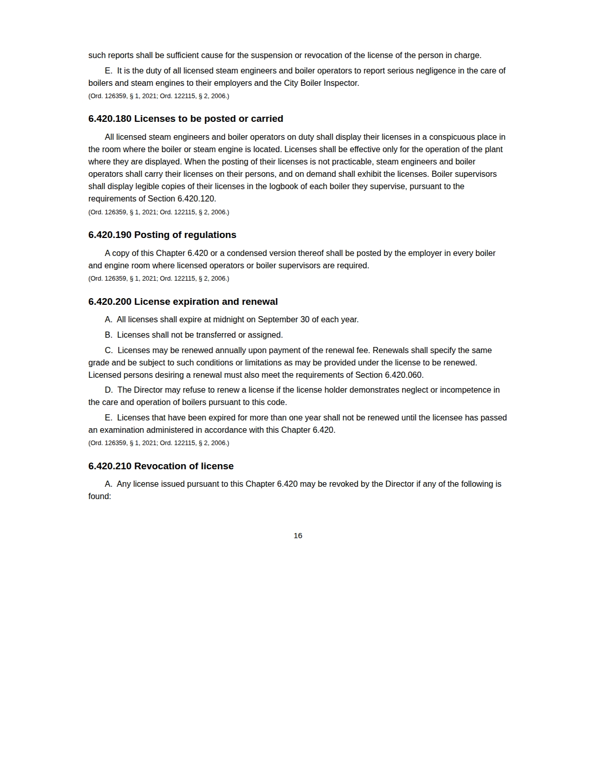such reports shall be sufficient cause for the suspension or revocation of the license of the person in charge.
E. It is the duty of all licensed steam engineers and boiler operators to report serious negligence in the care of boilers and steam engines to their employers and the City Boiler Inspector.
(Ord. 126359, § 1, 2021; Ord. 122115, § 2, 2006.)
6.420.180 Licenses to be posted or carried
All licensed steam engineers and boiler operators on duty shall display their licenses in a conspicuous place in the room where the boiler or steam engine is located. Licenses shall be effective only for the operation of the plant where they are displayed. When the posting of their licenses is not practicable, steam engineers and boiler operators shall carry their licenses on their persons, and on demand shall exhibit the licenses. Boiler supervisors shall display legible copies of their licenses in the logbook of each boiler they supervise, pursuant to the requirements of Section 6.420.120.
(Ord. 126359, § 1, 2021; Ord. 122115, § 2, 2006.)
6.420.190 Posting of regulations
A copy of this Chapter 6.420 or a condensed version thereof shall be posted by the employer in every boiler and engine room where licensed operators or boiler supervisors are required.
(Ord. 126359, § 1, 2021; Ord. 122115, § 2, 2006.)
6.420.200 License expiration and renewal
A. All licenses shall expire at midnight on September 30 of each year.
B. Licenses shall not be transferred or assigned.
C. Licenses may be renewed annually upon payment of the renewal fee. Renewals shall specify the same grade and be subject to such conditions or limitations as may be provided under the license to be renewed. Licensed persons desiring a renewal must also meet the requirements of Section 6.420.060.
D. The Director may refuse to renew a license if the license holder demonstrates neglect or incompetence in the care and operation of boilers pursuant to this code.
E. Licenses that have been expired for more than one year shall not be renewed until the licensee has passed an examination administered in accordance with this Chapter 6.420.
(Ord. 126359, § 1, 2021; Ord. 122115, § 2, 2006.)
6.420.210 Revocation of license
A. Any license issued pursuant to this Chapter 6.420 may be revoked by the Director if any of the following is found:
16